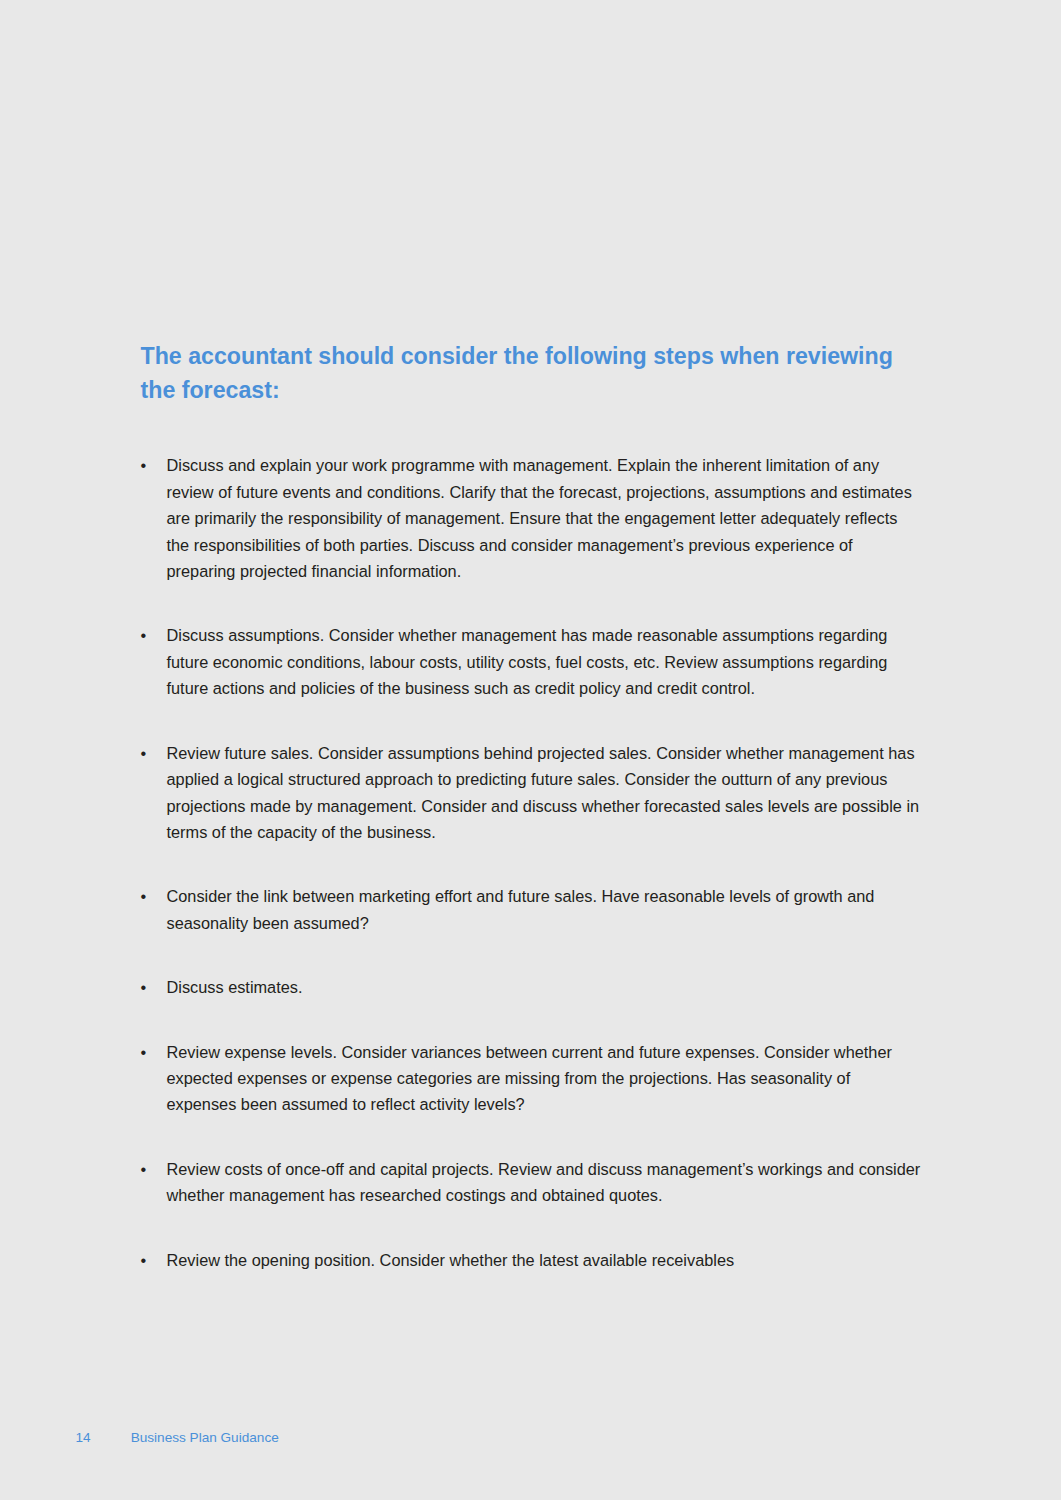The accountant should consider the following steps when reviewing the forecast:
Discuss and explain your work programme with management. Explain the inherent limitation of any review of future events and conditions. Clarify that the forecast, projections, assumptions and estimates are primarily the responsibility of management. Ensure that the engagement letter adequately reflects the responsibilities of both parties. Discuss and consider management’s previous experience of preparing projected financial information.
Discuss assumptions. Consider whether management has made reasonable assumptions regarding future economic conditions, labour costs, utility costs, fuel costs, etc. Review assumptions regarding future actions and policies of the business such as credit policy and credit control.
Review future sales. Consider assumptions behind projected sales. Consider whether management has applied a logical structured approach to predicting future sales. Consider the outturn of any previous projections made by management. Consider and discuss whether forecasted sales levels are possible in terms of the capacity of the business.
Consider the link between marketing effort and future sales. Have reasonable levels of growth and seasonality been assumed?
Discuss estimates.
Review expense levels. Consider variances between current and future expenses. Consider whether expected expenses or expense categories are missing from the projections. Has seasonality of expenses been assumed to reflect activity levels?
Review costs of once-off and capital projects. Review and discuss management’s workings and consider whether management has researched costings and obtained quotes.
Review the opening position. Consider whether the latest available receivables
14 Business Plan Guidance